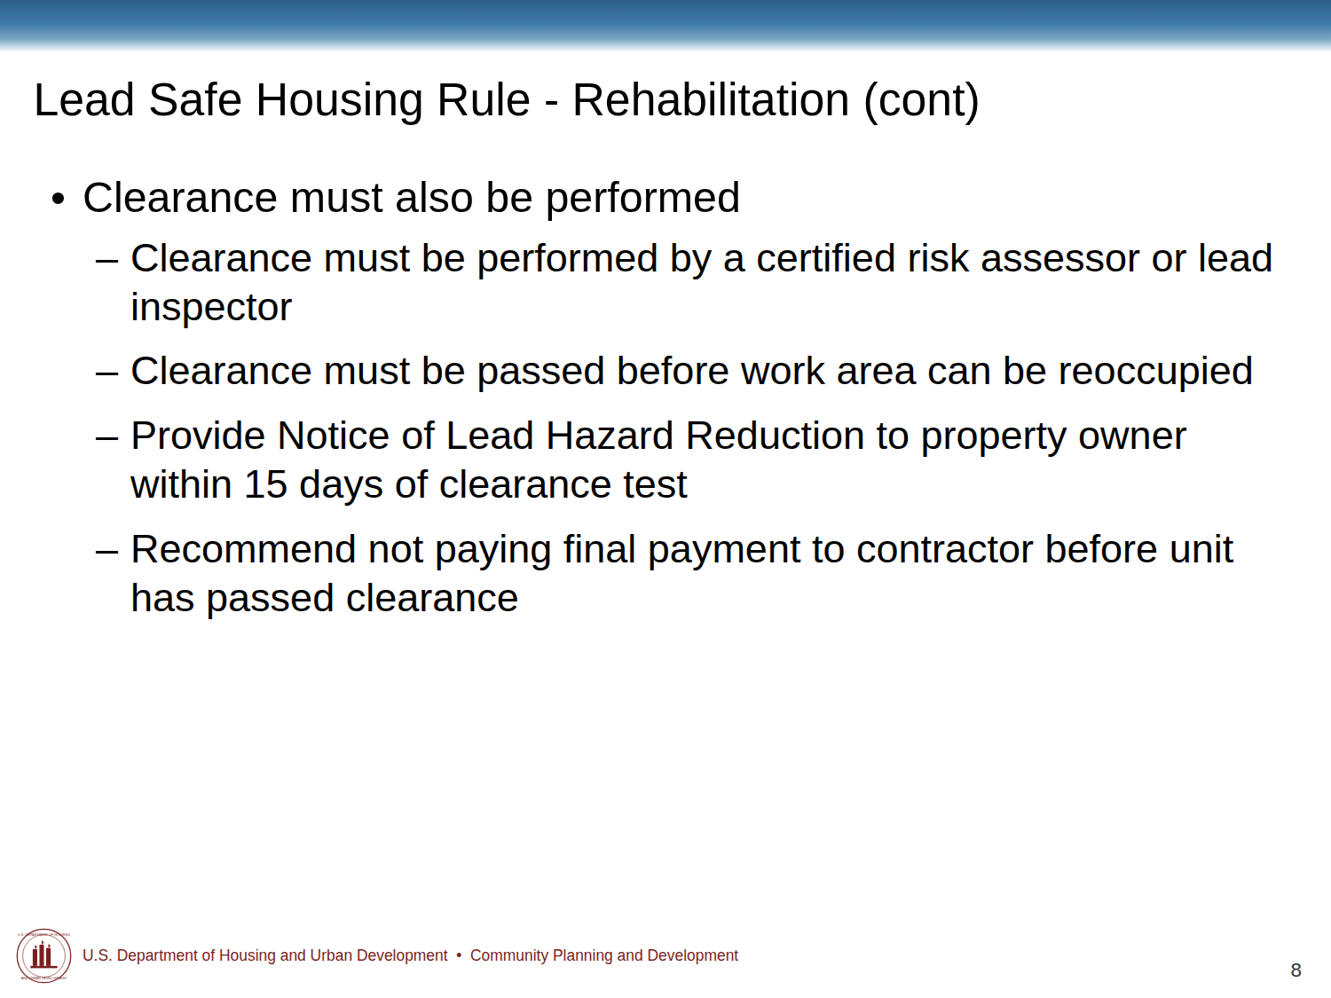Lead Safe Housing Rule - Rehabilitation (cont)
Clearance must also be performed
Clearance must be performed by a certified risk assessor or lead inspector
Clearance must be passed before work area can be reoccupied
Provide Notice of Lead Hazard Reduction to property owner within 15 days of clearance test
Recommend not paying final payment to contractor before unit has passed clearance
U.S. DEPARTMENT OF HOUSING AND URBAN DEVELOPMENT
U.S. Department of Housing and Urban Development • Community Planning and Development
8